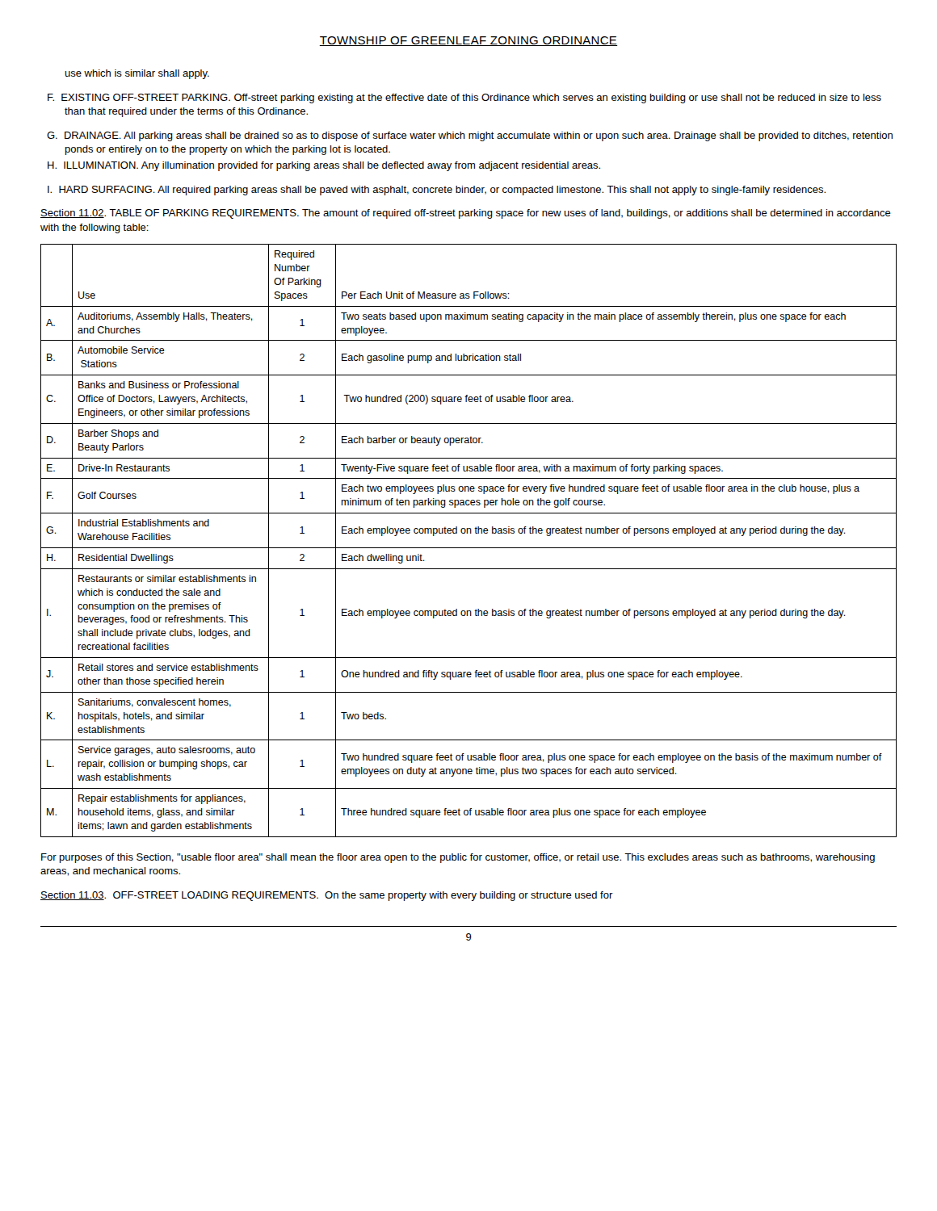TOWNSHIP OF GREENLEAF ZONING ORDINANCE
use which is similar shall apply.
F. EXISTING OFF-STREET PARKING. Off-street parking existing at the effective date of this Ordinance which serves an existing building or use shall not be reduced in size to less than that required under the terms of this Ordinance.
G. DRAINAGE. All parking areas shall be drained so as to dispose of surface water which might accumulate within or upon such area. Drainage shall be provided to ditches, retention ponds or entirely on to the property on which the parking lot is located.
H. ILLUMINATION. Any illumination provided for parking areas shall be deflected away from adjacent residential areas.
I. HARD SURFACING. All required parking areas shall be paved with asphalt, concrete binder, or compacted limestone. This shall not apply to single-family residences.
Section 11.02. TABLE OF PARKING REQUIREMENTS. The amount of required off-street parking space for new uses of land, buildings, or additions shall be determined in accordance with the following table:
| | Use | Required Number Of Parking Spaces | Per Each Unit of Measure as Follows: |
| --- | --- | --- | --- |
| A. | Auditoriums, Assembly Halls, Theaters, and Churches | 1 | Two seats based upon maximum seating capacity in the main place of assembly therein, plus one space for each employee. |
| B. | Automobile Service Stations | 2 | Each gasoline pump and lubrication stall |
| C. | Banks and Business or Professional Office of Doctors, Lawyers, Architects, Engineers, or other similar professions | 1 | Two hundred (200) square feet of usable floor area. |
| D. | Barber Shops and Beauty Parlors | 2 | Each barber or beauty operator. |
| E. | Drive-In Restaurants | 1 | Twenty-Five square feet of usable floor area, with a maximum of forty parking spaces. |
| F. | Golf Courses | 1 | Each two employees plus one space for every five hundred square feet of usable floor area in the club house, plus a minimum of ten parking spaces per hole on the golf course. |
| G. | Industrial Establishments and Warehouse Facilities | 1 | Each employee computed on the basis of the greatest number of persons employed at any period during the day. |
| H. | Residential Dwellings | 2 | Each dwelling unit. |
| I. | Restaurants or similar establishments in which is conducted the sale and consumption on the premises of beverages, food or refreshments. This shall include private clubs, lodges, and recreational facilities | 1 | Each employee computed on the basis of the greatest number of persons employed at any period during the day. |
| J. | Retail stores and service establishments other than those specified herein | 1 | One hundred and fifty square feet of usable floor area, plus one space for each employee. |
| K. | Sanitariums, convalescent homes, hospitals, hotels, and similar establishments | 1 | Two beds. |
| L. | Service garages, auto salesrooms, auto repair, collision or bumping shops, car wash establishments | 1 | Two hundred square feet of usable floor area, plus one space for each employee on the basis of the maximum number of employees on duty at anyone time, plus two spaces for each auto serviced. |
| M. | Repair establishments for appliances, household items, glass, and similar items; lawn and garden establishments | 1 | Three hundred square feet of usable floor area plus one space for each employee |
For purposes of this Section, "usable floor area" shall mean the floor area open to the public for customer, office, or retail use. This excludes areas such as bathrooms, warehousing areas, and mechanical rooms.
Section 11.03. OFF-STREET LOADING REQUIREMENTS. On the same property with every building or structure used for
9